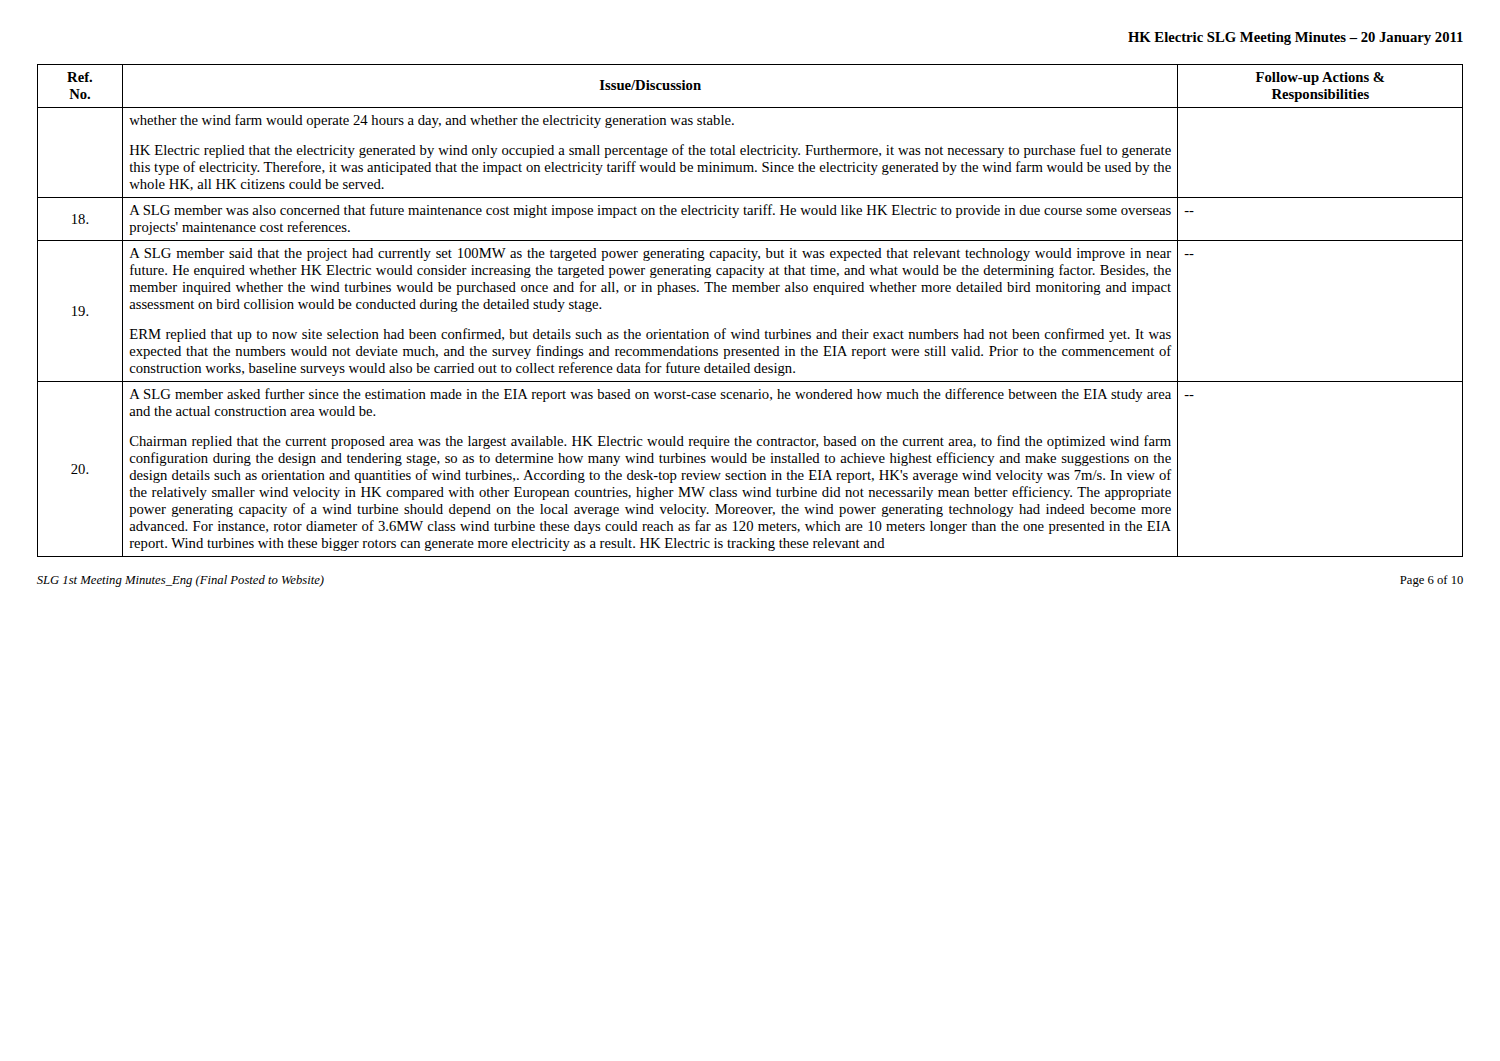HK Electric SLG Meeting Minutes – 20 January 2011
| Ref. No. | Issue/Discussion | Follow-up Actions & Responsibilities |
| --- | --- | --- |
| | whether the wind farm would operate 24 hours a day, and whether the electricity generation was stable. HK Electric replied that the electricity generated by wind only occupied a small percentage of the total electricity. Furthermore, it was not necessary to purchase fuel to generate this type of electricity. Therefore, it was anticipated that the impact on electricity tariff would be minimum. Since the electricity generated by the wind farm would be used by the whole HK, all HK citizens could be served. | |
| 18. | A SLG member was also concerned that future maintenance cost might impose impact on the electricity tariff. He would like HK Electric to provide in due course some overseas projects' maintenance cost references. | -- |
| 19. | A SLG member said that the project had currently set 100MW as the targeted power generating capacity, but it was expected that relevant technology would improve in near future. He enquired whether HK Electric would consider increasing the targeted power generating capacity at that time, and what would be the determining factor. Besides, the member inquired whether the wind turbines would be purchased once and for all, or in phases. The member also enquired whether more detailed bird monitoring and impact assessment on bird collision would be conducted during the detailed study stage. ERM replied that up to now site selection had been confirmed, but details such as the orientation of wind turbines and their exact numbers had not been confirmed yet. It was expected that the numbers would not deviate much, and the survey findings and recommendations presented in the EIA report were still valid. Prior to the commencement of construction works, baseline surveys would also be carried out to collect reference data for future detailed design. | -- |
| 20. | A SLG member asked further since the estimation made in the EIA report was based on worst-case scenario, he wondered how much the difference between the EIA study area and the actual construction area would be. Chairman replied that the current proposed area was the largest available. HK Electric would require the contractor, based on the current area, to find the optimized wind farm configuration during the design and tendering stage, so as to determine how many wind turbines would be installed to achieve highest efficiency and make suggestions on the design details such as orientation and quantities of wind turbines,. According to the desk-top review section in the EIA report, HK's average wind velocity was 7m/s. In view of the relatively smaller wind velocity in HK compared with other European countries, higher MW class wind turbine did not necessarily mean better efficiency. The appropriate power generating capacity of a wind turbine should depend on the local average wind velocity. Moreover, the wind power generating technology had indeed become more advanced. For instance, rotor diameter of 3.6MW class wind turbine these days could reach as far as 120 meters, which are 10 meters longer than the one presented in the EIA report. Wind turbines with these bigger rotors can generate more electricity as a result. HK Electric is tracking these relevant and | -- |
SLG 1st Meeting Minutes_Eng (Final Posted to Website) Page 6 of 10